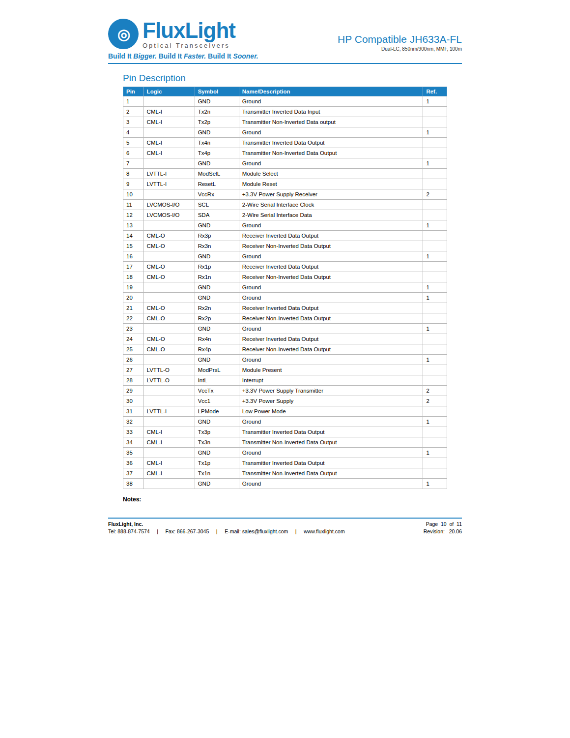◎
FluxLight
Optical Transceivers
Build It Bigger. Build It Faster. Build It Sooner.
HP Compatible JH633A-FL
Dual-LC, 850nm/900nm, MMF, 100m
Pin Description
| Pin | Logic | Symbol | Name/Description | Ref. |
| --- | --- | --- | --- | --- |
| 1 | | GND | Ground | 1 |
| 2 | CML-I | Tx2n | Transmitter Inverted Data Input | |
| 3 | CML-I | Tx2p | Transmitter Non-Inverted Data output | |
| 4 | | GND | Ground | 1 |
| 5 | CML-I | Tx4n | Transmitter Inverted Data Output | |
| 6 | CML-I | Tx4p | Transmitter Non-Inverted Data Output | |
| 7 | | GND | Ground | 1 |
| 8 | LVTTL-I | ModSelL | Module Select | |
| 9 | LVTTL-I | ResetL | Module Reset | |
| 10 | | VccRx | +3.3V Power Supply Receiver | 2 |
| 11 | LVCMOS-I/O | SCL | 2-Wire Serial Interface Clock | |
| 12 | LVCMOS-I/O | SDA | 2-Wire Serial Interface Data | |
| 13 | | GND | Ground | 1 |
| 14 | CML-O | Rx3p | Receiver Inverted Data Output | |
| 15 | CML-O | Rx3n | Receiver Non-Inverted Data Output | |
| 16 | | GND | Ground | 1 |
| 17 | CML-O | Rx1p | Receiver Inverted Data Output | |
| 18 | CML-O | Rx1n | Receiver Non-Inverted Data Output | |
| 19 | | GND | Ground | 1 |
| 20 | | GND | Ground | 1 |
| 21 | CML-O | Rx2n | Receiver Inverted Data Output | |
| 22 | CML-O | Rx2p | Receiver Non-Inverted Data Output | |
| 23 | | GND | Ground | 1 |
| 24 | CML-O | Rx4n | Receiver Inverted Data Output | |
| 25 | CML-O | Rx4p | Receiver Non-Inverted Data Output | |
| 26 | | GND | Ground | 1 |
| 27 | LVTTL-O | ModPrsL | Module Present | |
| 28 | LVTTL-O | IntL | Interrupt | |
| 29 | | VccTx | +3.3V Power Supply Transmitter | 2 |
| 30 | | Vcc1 | +3.3V Power Supply | 2 |
| 31 | LVTTL-I | LPMode | Low Power Mode | |
| 32 | | GND | Ground | 1 |
| 33 | CML-I | Tx3p | Transmitter Inverted Data Output | |
| 34 | CML-I | Tx3n | Transmitter Non-Inverted Data Output | |
| 35 | | GND | Ground | 1 |
| 36 | CML-I | Tx1p | Transmitter Inverted Data Output | |
| 37 | CML-I | Tx1n | Transmitter Non-Inverted Data Output | |
| 38 | | GND | Ground | 1 |
Notes:
FluxLight, Inc.
Tel: 888-874-7574 | Fax: 866-267-3045 | E-mail: sales@fluxlight.com | www.fluxlight.com
Page 10 of 11
Revision: 20.06